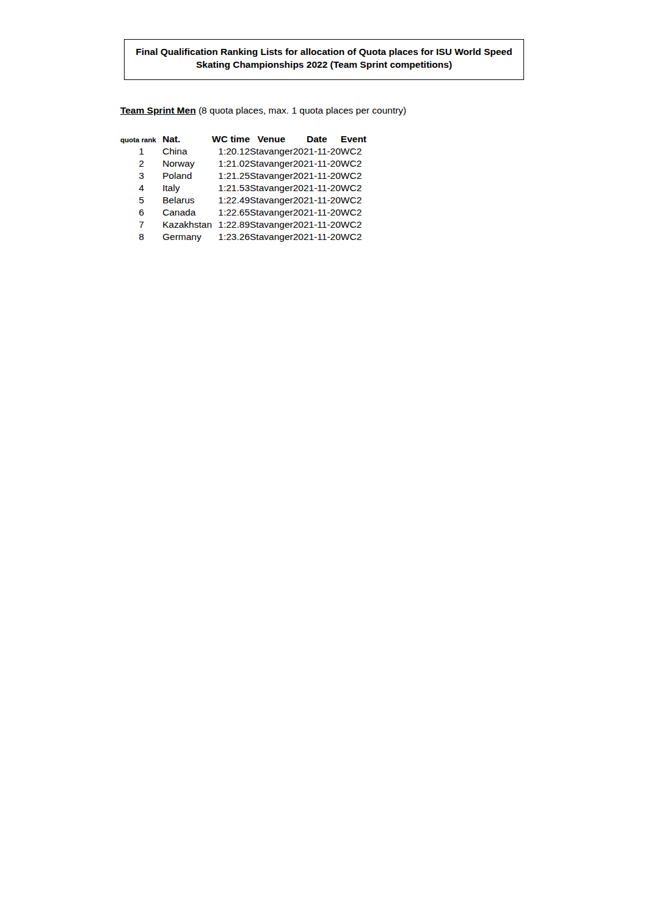Final Qualification Ranking Lists for allocation of Quota places for ISU World Speed Skating Championships 2022 (Team Sprint competitions)
Team Sprint Men (8 quota places, max. 1 quota places per country)
| quota rank | Nat. | WC time | Venue | Date | Event |
| --- | --- | --- | --- | --- | --- |
| 1 | China | 1:20.12 | Stavanger | 2021-11-20 | WC2 |
| 2 | Norway | 1:21.02 | Stavanger | 2021-11-20 | WC2 |
| 3 | Poland | 1:21.25 | Stavanger | 2021-11-20 | WC2 |
| 4 | Italy | 1:21.53 | Stavanger | 2021-11-20 | WC2 |
| 5 | Belarus | 1:22.49 | Stavanger | 2021-11-20 | WC2 |
| 6 | Canada | 1:22.65 | Stavanger | 2021-11-20 | WC2 |
| 7 | Kazakhstan | 1:22.89 | Stavanger | 2021-11-20 | WC2 |
| 8 | Germany | 1:23.26 | Stavanger | 2021-11-20 | WC2 |